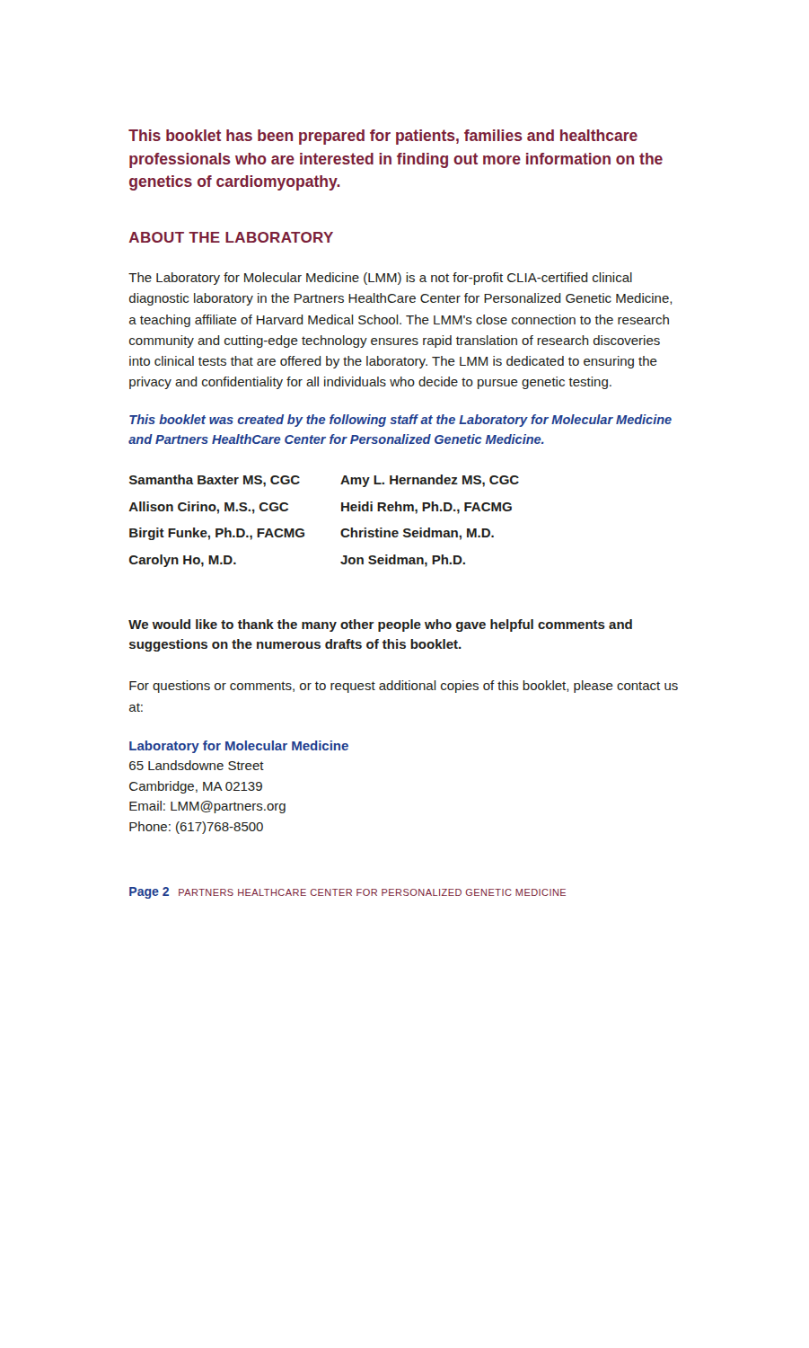This booklet has been prepared for patients, families and healthcare professionals who are interested in finding out more information on the genetics of cardiomyopathy.
About the Laboratory
The Laboratory for Molecular Medicine (LMM) is a not for-profit CLIA-certified clinical diagnostic laboratory in the Partners HealthCare Center for Personalized Genetic Medicine, a teaching affiliate of Harvard Medical School. The LMM's close connection to the research community and cutting-edge technology ensures rapid translation of research discoveries into clinical tests that are offered by the laboratory. The LMM is dedicated to ensuring the privacy and confidentiality for all individuals who decide to pursue genetic testing.
This booklet was created by the following staff at the Laboratory for Molecular Medicine and Partners HealthCare Center for Personalized Genetic Medicine.
| Samantha Baxter MS, CGC | Amy L. Hernandez MS, CGC |
| Allison Cirino, M.S., CGC | Heidi Rehm, Ph.D., FACMG |
| Birgit Funke, Ph.D., FACMG | Christine Seidman, M.D. |
| Carolyn Ho, M.D. | Jon Seidman, Ph.D. |
We would like to thank the many other people who gave helpful comments and suggestions on the numerous drafts of this booklet.
For questions or comments, or to request additional copies of this booklet, please contact us at:
Laboratory for Molecular Medicine
65 Landsdowne Street
Cambridge, MA 02139
Email: LMM@partners.org
Phone: (617)768-8500
Page 2 Partners HealthCare Center for Personalized Genetic Medicine